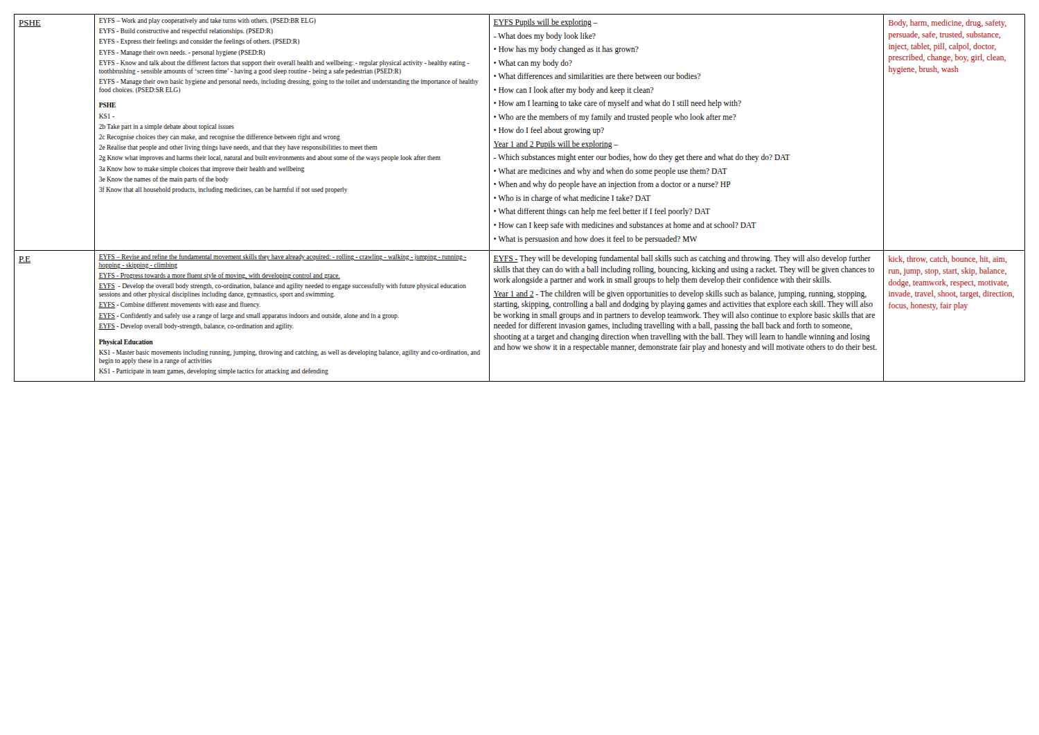| PSHE | EYFS – Work and play cooperatively and take turns with others. (PSED:BR ELG) EYFS - Build constructive and respectful relationships. (PSED:R) EYFS - Express their feelings and consider the feelings of others. (PSED:R) EYFS - Manage their own needs. - personal hygiene (PSED:R) EYFS - Know and talk about the different factors that support their overall health and wellbeing: - regular physical activity - healthy eating - toothbrushing - sensible amounts of ‘screen time’ - having a good sleep routine - being a safe pedestrian (PSED:R) EYFS - Manage their own basic hygiene and personal needs, including dressing, going to the toilet and understanding the importance of healthy food choices. (PSED:SR ELG) PSHE KS1 - 2b Take part in a simple debate about topical issues 2c Recognise choices they can make, and recognise the difference between right and wrong 2e Realise that people and other living things have needs, and that they have responsibilities to meet them 2g Know what improves and harms their local, natural and built environments and about some of the ways people look after them 3a Know how to make simple choices that improve their health and wellbeing 3e Know the names of the main parts of the body 3f Know that all household products, including medicines, can be harmful if not used properly | EYFS Pupils will be exploring – - What does my body look like? • How has my body changed as it has grown? • What can my body do? • What differences and similarities are there between our bodies? • How can I look after my body and keep it clean? • How am I learning to take care of myself and what do I still need help with? • Who are the members of my family and trusted people who look after me? • How do I feel about growing up? Year 1 and 2 Pupils will be exploring – - Which substances might enter our bodies, how do they get there and what do they do? DAT • What are medicines and why and when do some people use them? DAT • When and why do people have an injection from a doctor or a nurse? HP • Who is in charge of what medicine I take? DAT • What different things can help me feel better if I feel poorly? DAT • How can I keep safe with medicines and substances at home and at school? DAT • What is persuasion and how does it feel to be persuaded? MW | Body, harm, medicine, drug, safety, persuade, safe, trusted, substance, inject, tablet, pill, calpol, doctor, prescribed, change, boy, girl, clean, hygiene, brush, wash |
| P.E | EYFS – Revise and refine the fundamental movement skills they have already acquired: - rolling - crawling - walking - jumping - running - hopping - skipping - climbing EYFS - Progress towards a more fluent style of moving, with developing control and grace. EYFS - Develop the overall body strength, co-ordination, balance and agility needed to engage successfully with future physical education sessions and other physical disciplines including dance, gymnastics, sport and swimming. EYFS - Combine different movements with ease and fluency. EYFS - Confidently and safely use a range of large and small apparatus indoors and outside, alone and in a group. EYFS - Develop overall body-strength, balance, co-ordination and agility. Physical Education KS1 - Master basic movements including running, jumping, throwing and catching, as well as developing balance, agility and co-ordination, and begin to apply these in a range of activities KS1 - Participate in team games, developing simple tactics for attacking and defending | EYFS - They will be developing fundamental ball skills such as catching and throwing. They will also develop further skills that they can do with a ball including rolling, bouncing, kicking and using a racket. They will be given chances to work alongside a partner and work in small groups to help them develop their confidence with their skills. Year 1 and 2 - The children will be given opportunities to develop skills such as balance, jumping, running, stopping, starting, skipping, controlling a ball and dodging by playing games and activities that explore each skill. They will also be working in small groups and in partners to develop teamwork. They will also continue to explore basic skills that are needed for different invasion games, including travelling with a ball, passing the ball back and forth to someone, shooting at a target and changing direction when travelling with the ball. They will learn to handle winning and losing and how we show it in a respectable manner, demonstrate fair play and honesty and will motivate others to do their best. | kick, throw, catch, bounce, hit, aim, run, jump, stop, start, skip, balance, dodge, teamwork, respect, motivate, invade, travel, shoot, target, direction, focus, honesty, fair play |